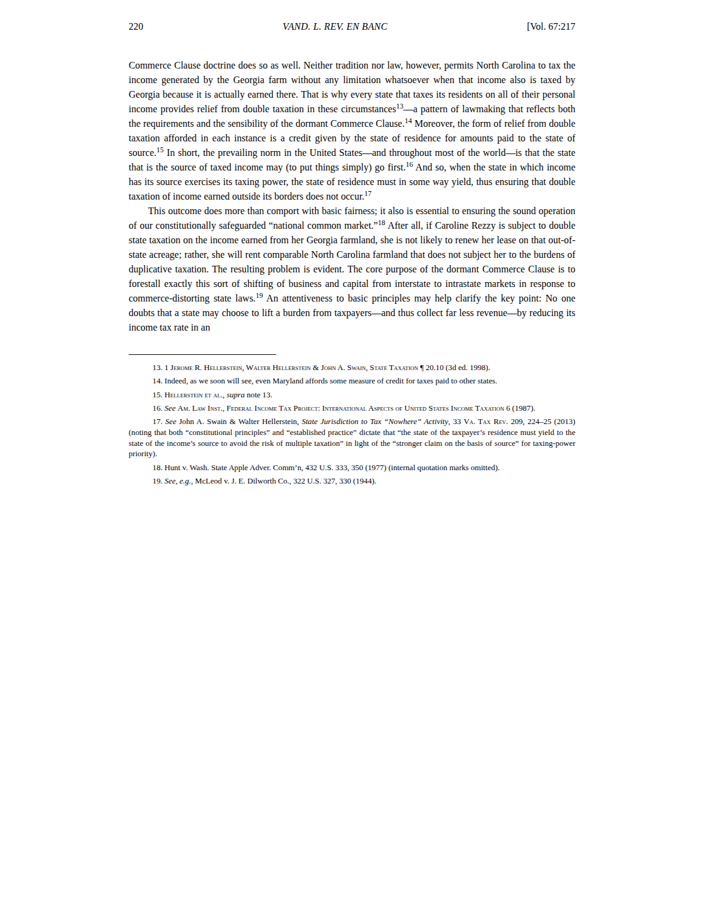220 Vand. L. Rev. En Banc [Vol. 67:217
Commerce Clause doctrine does so as well. Neither tradition nor law, however, permits North Carolina to tax the income generated by the Georgia farm without any limitation whatsoever when that income also is taxed by Georgia because it is actually earned there. That is why every state that taxes its residents on all of their personal income provides relief from double taxation in these circumstances13—a pattern of lawmaking that reflects both the requirements and the sensibility of the dormant Commerce Clause.14 Moreover, the form of relief from double taxation afforded in each instance is a credit given by the state of residence for amounts paid to the state of source.15 In short, the prevailing norm in the United States—and throughout most of the world—is that the state that is the source of taxed income may (to put things simply) go first.16 And so, when the state in which income has its source exercises its taxing power, the state of residence must in some way yield, thus ensuring that double taxation of income earned outside its borders does not occur.17
This outcome does more than comport with basic fairness; it also is essential to ensuring the sound operation of our constitutionally safeguarded “national common market.”18 After all, if Caroline Rezzy is subject to double state taxation on the income earned from her Georgia farmland, she is not likely to renew her lease on that out-of-state acreage; rather, she will rent comparable North Carolina farmland that does not subject her to the burdens of duplicative taxation. The resulting problem is evident. The core purpose of the dormant Commerce Clause is to forestall exactly this sort of shifting of business and capital from interstate to intrastate markets in response to commerce-distorting state laws.19 An attentiveness to basic principles may help clarify the key point: No one doubts that a state may choose to lift a burden from taxpayers—and thus collect far less revenue—by reducing its income tax rate in an
13. 1 Jerome R. Hellerstein, Walter Hellerstein & John A. Swain, State Taxation ¶ 20.10 (3d ed. 1998).
14. Indeed, as we soon will see, even Maryland affords some measure of credit for taxes paid to other states.
15. Hellerstein et al., supra note 13.
16. See Am. Law Inst., Federal Income Tax Project: International Aspects of United States Income Taxation 6 (1987).
17. See John A. Swain & Walter Hellerstein, State Jurisdiction to Tax “Nowhere” Activity, 33 Va. Tax Rev. 209, 224–25 (2013) (noting that both “constitutional principles” and “established practice” dictate that “the state of the taxpayer’s residence must yield to the state of the income’s source to avoid the risk of multiple taxation” in light of the “stronger claim on the basis of source” for taxing-power priority).
18. Hunt v. Wash. State Apple Adver. Comm’n, 432 U.S. 333, 350 (1977) (internal quotation marks omitted).
19. See, e.g., McLeod v. J. E. Dilworth Co., 322 U.S. 327, 330 (1944).